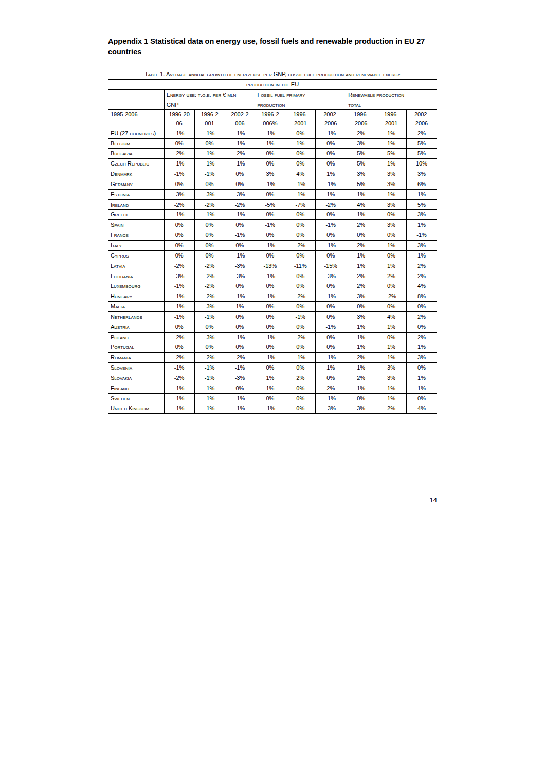Appendix 1 Statistical data on energy use, fossil fuels and renewable production in EU 27 countries
| Table 1. Average annual growth of energy use per GNP, fossil fuel production and renewable energy |
| production in the EU |
| | Energy use: t.o.e. per € mln | Fossil fuel primary | Renewable production |
| GNP | production | total |
| 1995-2006 | 1996-20 | 1996-2 | 2002-2 | 1996-2 | 1996- | 2002- | 1996- | 1996- | 2002- |
| | 06 | 001 | 006 | 006% | 2001 | 2006 | 2006 | 2001 | 2006 |
| EU (27 countries) | -1% | -1% | -1% | -1% | 0% | -1% | 2% | 1% | 2% |
| Belgium | 0% | 0% | -1% | 1% | 1% | 0% | 3% | 1% | 5% |
| Bulgaria | -2% | -1% | -2% | 0% | 0% | 0% | 5% | 5% | 5% |
| Czech Republic | -1% | -1% | -1% | 0% | 0% | 0% | 5% | 1% | 10% |
| Denmark | -1% | -1% | 0% | 3% | 4% | 1% | 3% | 3% | 3% |
| Germany | 0% | 0% | 0% | -1% | -1% | -1% | 5% | 3% | 6% |
| Estonia | -3% | -3% | -3% | 0% | -1% | 1% | 1% | 1% | 1% |
| Ireland | -2% | -2% | -2% | -5% | -7% | -2% | 4% | 3% | 5% |
| Greece | -1% | -1% | -1% | 0% | 0% | 0% | 1% | 0% | 3% |
| Spain | 0% | 0% | 0% | -1% | 0% | -1% | 2% | 3% | 1% |
| France | 0% | 0% | -1% | 0% | 0% | 0% | 0% | 0% | -1% |
| Italy | 0% | 0% | 0% | -1% | -2% | -1% | 2% | 1% | 3% |
| Cyprus | 0% | 0% | -1% | 0% | 0% | 0% | 1% | 0% | 1% |
| Latvia | -2% | -2% | -3% | -13% | -11% | -15% | 1% | 1% | 2% |
| Lithuania | -3% | -2% | -3% | -1% | 0% | -3% | 2% | 2% | 2% |
| Luxembourg | -1% | -2% | 0% | 0% | 0% | 0% | 2% | 0% | 4% |
| Hungary | -1% | -2% | -1% | -1% | -2% | -1% | 3% | -2% | 8% |
| Malta | -1% | -3% | 1% | 0% | 0% | 0% | 0% | 0% | 0% |
| Netherlands | -1% | -1% | 0% | 0% | -1% | 0% | 3% | 4% | 2% |
| Austria | 0% | 0% | 0% | 0% | 0% | -1% | 1% | 1% | 0% |
| Poland | -2% | -3% | -1% | -1% | -2% | 0% | 1% | 0% | 2% |
| Portugal | 0% | 0% | 0% | 0% | 0% | 0% | 1% | 1% | 1% |
| Romania | -2% | -2% | -2% | -1% | -1% | -1% | 2% | 1% | 3% |
| Slovenia | -1% | -1% | -1% | 0% | 0% | 1% | 1% | 3% | 0% |
| Slovakia | -2% | -1% | -3% | 1% | 2% | 0% | 2% | 3% | 1% |
| Finland | -1% | -1% | 0% | 1% | 0% | 2% | 1% | 1% | 1% |
| Sweden | -1% | -1% | -1% | 0% | 0% | -1% | 0% | 1% | 0% |
| United Kingdom | -1% | -1% | -1% | -1% | 0% | -3% | 3% | 2% | 4% |
14